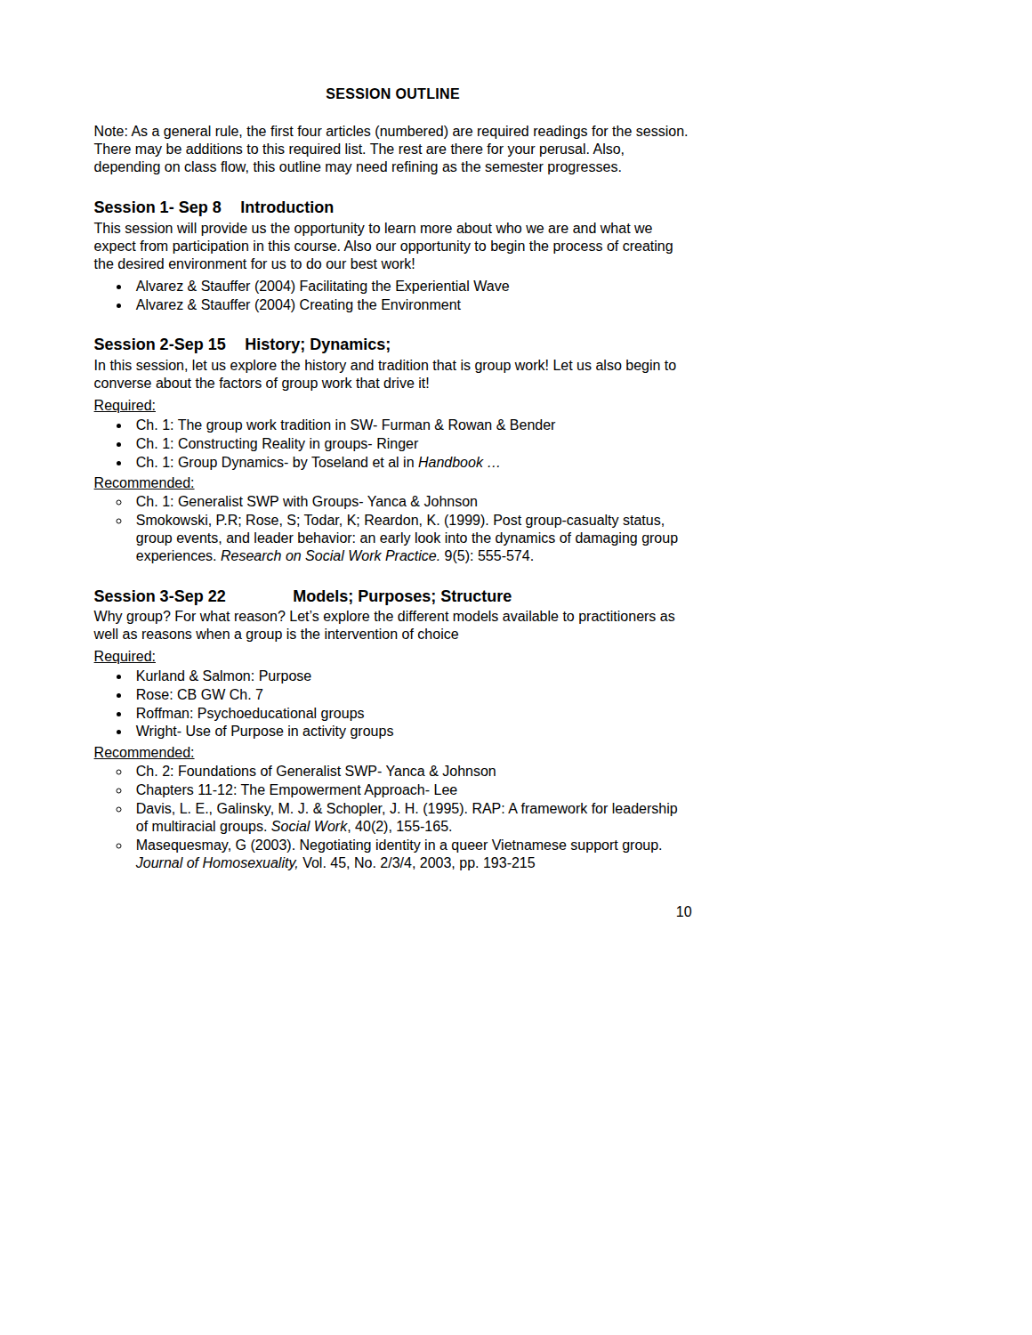SESSION OUTLINE
Note: As a general rule, the first four articles (numbered) are required readings for the session. There may be additions to this required list. The rest are there for your perusal. Also, depending on class flow, this outline may need refining as the semester progresses.
Session 1- Sep 8 Introduction
This session will provide us the opportunity to learn more about who we are and what we expect from participation in this course. Also our opportunity to begin the process of creating the desired environment for us to do our best work!
Alvarez & Stauffer (2004) Facilitating the Experiential Wave
Alvarez & Stauffer (2004) Creating the Environment
Session 2-Sep 15 History; Dynamics;
In this session, let us explore the history and tradition that is group work! Let us also begin to converse about the factors of group work that drive it!
Required:
Ch. 1: The group work tradition in SW- Furman & Rowan & Bender
Ch. 1: Constructing Reality in groups- Ringer
Ch. 1: Group Dynamics- by Toseland et al in Handbook …
Recommended:
Ch. 1: Generalist SWP with Groups- Yanca & Johnson
Smokowski, P.R; Rose, S; Todar, K; Reardon, K. (1999). Post group-casualty status, group events, and leader behavior: an early look into the dynamics of damaging group experiences. Research on Social Work Practice. 9(5): 555-574.
Session 3-Sep 22 Models; Purposes; Structure
Why group? For what reason? Let’s explore the different models available to practitioners as well as reasons when a group is the intervention of choice
Required:
Kurland & Salmon: Purpose
Rose: CB GW Ch. 7
Roffman: Psychoeducational groups
Wright- Use of Purpose in activity groups
Recommended:
Ch. 2: Foundations of Generalist SWP- Yanca & Johnson
Chapters 11-12: The Empowerment Approach- Lee
Davis, L. E., Galinsky, M. J. & Schopler, J. H. (1995). RAP: A framework for leadership of multiracial groups. Social Work, 40(2), 155-165.
Masequesmay, G (2003). Negotiating identity in a queer Vietnamese support group. Journal of Homosexuality, Vol. 45, No. 2/3/4, 2003, pp. 193-215
10